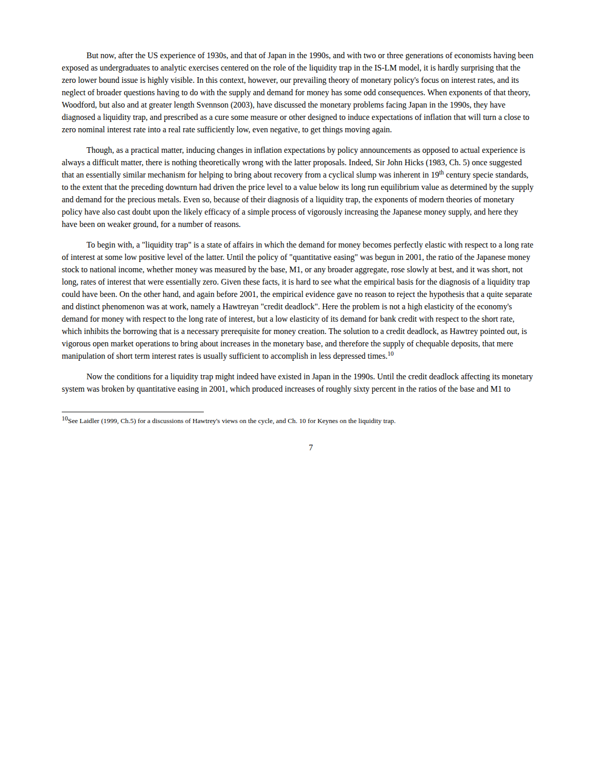But now, after the US experience of 1930s, and that of Japan in the 1990s, and with two or three generations of economists having been exposed as undergraduates to analytic exercises centered on the role of the liquidity trap in the IS-LM model, it is hardly surprising that the zero lower bound issue is highly visible. In this context, however, our prevailing theory of monetary policy's focus on interest rates, and its neglect of broader questions having to do with the supply and demand for money has some odd consequences. When exponents of that theory, Woodford, but also and at greater length Svennson (2003), have discussed the monetary problems facing Japan in the 1990s, they have diagnosed a liquidity trap, and prescribed as a cure some measure or other designed to induce expectations of inflation that will turn a close to zero nominal interest rate into a real rate sufficiently low, even negative, to get things moving again.
Though, as a practical matter, inducing changes in inflation expectations by policy announcements as opposed to actual experience is always a difficult matter, there is nothing theoretically wrong with the latter proposals. Indeed, Sir John Hicks (1983, Ch. 5) once suggested that an essentially similar mechanism for helping to bring about recovery from a cyclical slump was inherent in 19th century specie standards, to the extent that the preceding downturn had driven the price level to a value below its long run equilibrium value as determined by the supply and demand for the precious metals. Even so, because of their diagnosis of a liquidity trap, the exponents of modern theories of monetary policy have also cast doubt upon the likely efficacy of a simple process of vigorously increasing the Japanese money supply, and here they have been on weaker ground, for a number of reasons.
To begin with, a "liquidity trap" is a state of affairs in which the demand for money becomes perfectly elastic with respect to a long rate of interest at some low positive level of the latter. Until the policy of "quantitative easing" was begun in 2001, the ratio of the Japanese money stock to national income, whether money was measured by the base, M1, or any broader aggregate, rose slowly at best, and it was short, not long, rates of interest that were essentially zero. Given these facts, it is hard to see what the empirical basis for the diagnosis of a liquidity trap could have been. On the other hand, and again before 2001, the empirical evidence gave no reason to reject the hypothesis that a quite separate and distinct phenomenon was at work, namely a Hawtreyan "credit deadlock". Here the problem is not a high elasticity of the economy's demand for money with respect to the long rate of interest, but a low elasticity of its demand for bank credit with respect to the short rate, which inhibits the borrowing that is a necessary prerequisite for money creation. The solution to a credit deadlock, as Hawtrey pointed out, is vigorous open market operations to bring about increases in the monetary base, and therefore the supply of chequable deposits, that mere manipulation of short term interest rates is usually sufficient to accomplish in less depressed times.10
Now the conditions for a liquidity trap might indeed have existed in Japan in the 1990s. Until the credit deadlock affecting its monetary system was broken by quantitative easing in 2001, which produced increases of roughly sixty percent in the ratios of the base and M1 to
10See Laidler (1999, Ch.5) for a discussions of Hawtrey's views on the cycle, and Ch. 10 for Keynes on the liquidity trap.
7